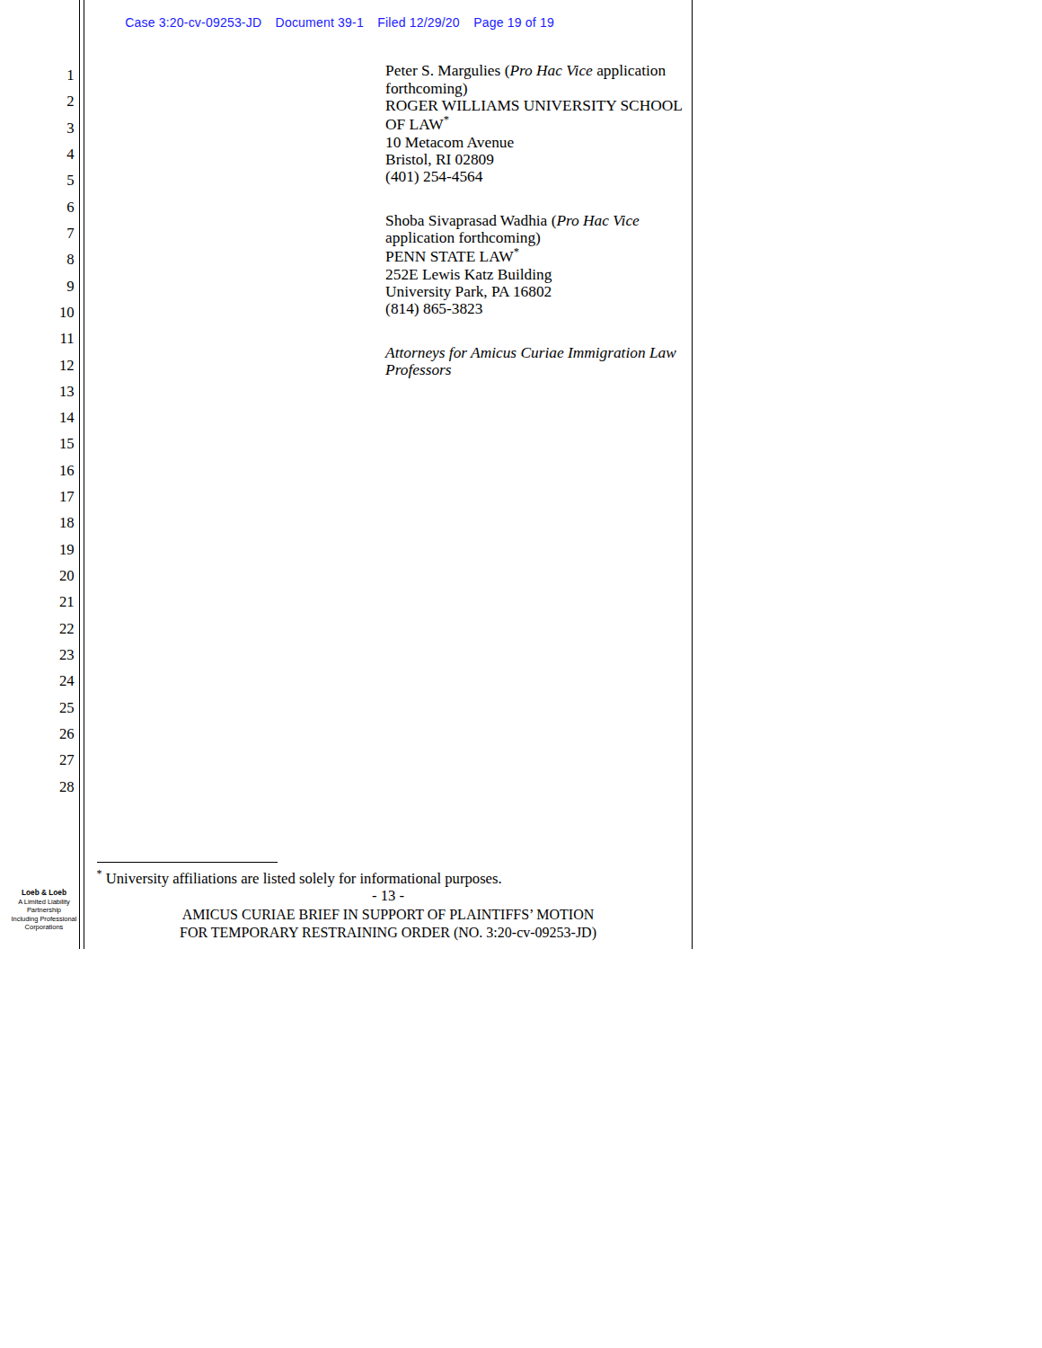Case 3:20-cv-09253-JD Document 39-1 Filed 12/29/20 Page 19 of 19
1
2
3
4
5
6
7
8
9
10
11
12
13
14
15
16
17
18
19
20
21
22
23
24
25
26
27
28
Peter S. Margulies (Pro Hac Vice application forthcoming)
ROGER WILLIAMS UNIVERSITY SCHOOL OF LAW*
10 Metacom Avenue
Bristol, RI 02809
(401) 254-4564
Shoba Sivaprasad Wadhia (Pro Hac Vice application forthcoming)
PENN STATE LAW*
252E Lewis Katz Building
University Park, PA 16802
(814) 865-3823
Attorneys for Amicus Curiae Immigration Law Professors
* University affiliations are listed solely for informational purposes.
Loeb & Loeb
A Limited Liability Partnership
Including Professional
Corporations
- 13 -
AMICUS CURIAE BRIEF IN SUPPORT OF PLAINTIFFS’ MOTION
FOR TEMPORARY RESTRAINING ORDER (NO. 3:20-cv-09253-JD)